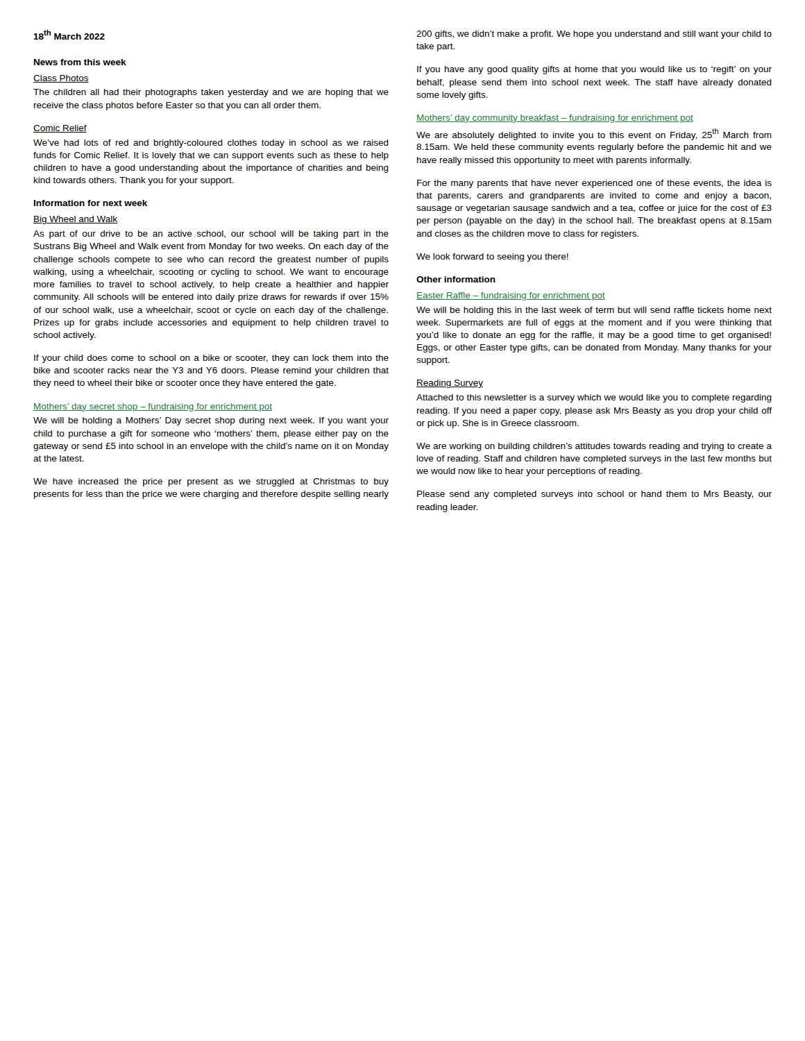18th March 2022
News from this week
Class Photos
The children all had their photographs taken yesterday and we are hoping that we receive the class photos before Easter so that you can all order them.
Comic Relief
We’ve had lots of red and brightly-coloured clothes today in school as we raised funds for Comic Relief. It is lovely that we can support events such as these to help children to have a good understanding about the importance of charities and being kind towards others. Thank you for your support.
Information for next week
Big Wheel and Walk
As part of our drive to be an active school, our school will be taking part in the Sustrans Big Wheel and Walk event from Monday for two weeks. On each day of the challenge schools compete to see who can record the greatest number of pupils walking, using a wheelchair, scooting or cycling to school. We want to encourage more families to travel to school actively, to help create a healthier and happier community. All schools will be entered into daily prize draws for rewards if over 15% of our school walk, use a wheelchair, scoot or cycle on each day of the challenge. Prizes up for grabs include accessories and equipment to help children travel to school actively.
If your child does come to school on a bike or scooter, they can lock them into the bike and scooter racks near the Y3 and Y6 doors. Please remind your children that they need to wheel their bike or scooter once they have entered the gate.
Mothers’ day secret shop – fundraising for enrichment pot
We will be holding a Mothers’ Day secret shop during next week. If you want your child to purchase a gift for someone who ‘mothers’ them, please either pay on the gateway or send £5 into school in an envelope with the child’s name on it on Monday at the latest.
We have increased the price per present as we struggled at Christmas to buy presents for less than the price we were charging and therefore despite selling nearly 200 gifts, we didn’t make a profit. We hope you understand and still want your child to take part.
If you have any good quality gifts at home that you would like us to ‘regift’ on your behalf, please send them into school next week. The staff have already donated some lovely gifts.
Mothers’ day community breakfast – fundraising for enrichment pot
We are absolutely delighted to invite you to this event on Friday, 25th March from 8.15am. We held these community events regularly before the pandemic hit and we have really missed this opportunity to meet with parents informally.
For the many parents that have never experienced one of these events, the idea is that parents, carers and grandparents are invited to come and enjoy a bacon, sausage or vegetarian sausage sandwich and a tea, coffee or juice for the cost of £3 per person (payable on the day) in the school hall. The breakfast opens at 8.15am and closes as the children move to class for registers.
We look forward to seeing you there!
Other information
Easter Raffle – fundraising for enrichment pot
We will be holding this in the last week of term but will send raffle tickets home next week. Supermarkets are full of eggs at the moment and if you were thinking that you’d like to donate an egg for the raffle, it may be a good time to get organised! Eggs, or other Easter type gifts, can be donated from Monday. Many thanks for your support.
Reading Survey
Attached to this newsletter is a survey which we would like you to complete regarding reading. If you need a paper copy, please ask Mrs Beasty as you drop your child off or pick up. She is in Greece classroom.
We are working on building children’s attitudes towards reading and trying to create a love of reading. Staff and children have completed surveys in the last few months but we would now like to hear your perceptions of reading.
Please send any completed surveys into school or hand them to Mrs Beasty, our reading leader.